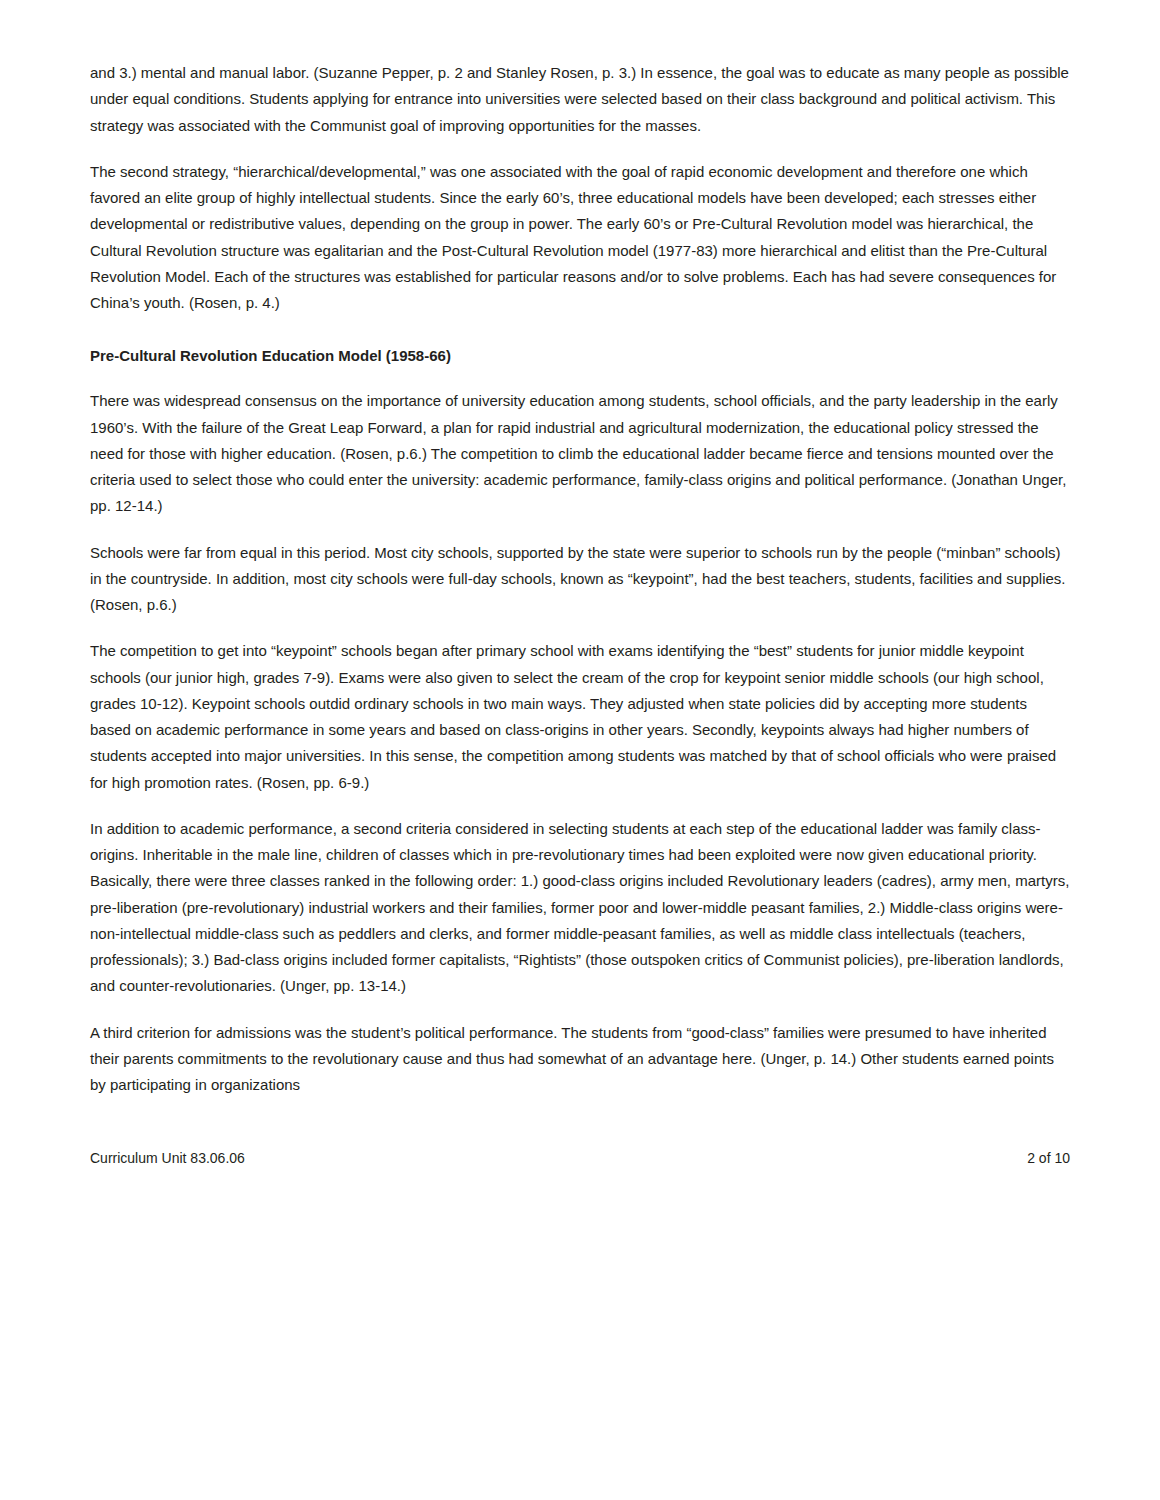and 3.) mental and manual labor. (Suzanne Pepper, p. 2 and Stanley Rosen, p. 3.) In essence, the goal was to educate as many people as possible under equal conditions. Students applying for entrance into universities were selected based on their class background and political activism. This strategy was associated with the Communist goal of improving opportunities for the masses.
The second strategy, “hierarchical/developmental,” was one associated with the goal of rapid economic development and therefore one which favored an elite group of highly intellectual students. Since the early 60’s, three educational models have been developed; each stresses either developmental or redistributive values, depending on the group in power. The early 60’s or Pre-Cultural Revolution model was hierarchical, the Cultural Revolution structure was egalitarian and the Post-Cultural Revolution model (1977-83) more hierarchical and elitist than the Pre-Cultural Revolution Model. Each of the structures was established for particular reasons and/or to solve problems. Each has had severe consequences for China’s youth. (Rosen, p. 4.)
Pre-Cultural Revolution Education Model (1958-66)
There was widespread consensus on the importance of university education among students, school officials, and the party leadership in the early 1960’s. With the failure of the Great Leap Forward, a plan for rapid industrial and agricultural modernization, the educational policy stressed the need for those with higher education. (Rosen, p.6.) The competition to climb the educational ladder became fierce and tensions mounted over the criteria used to select those who could enter the university: academic performance, family-class origins and political performance. (Jonathan Unger, pp. 12-14.)
Schools were far from equal in this period. Most city schools, supported by the state were superior to schools run by the people (“minban” schools) in the countryside. In addition, most city schools were full-day schools, known as “keypoint”, had the best teachers, students, facilities and supplies. (Rosen, p.6.)
The competition to get into “keypoint” schools began after primary school with exams identifying the “best” students for junior middle keypoint schools (our junior high, grades 7-9). Exams were also given to select the cream of the crop for keypoint senior middle schools (our high school, grades 10-12). Keypoint schools outdid ordinary schools in two main ways. They adjusted when state policies did by accepting more students based on academic performance in some years and based on class-origins in other years. Secondly, keypoints always had higher numbers of students accepted into major universities. In this sense, the competition among students was matched by that of school officials who were praised for high promotion rates. (Rosen, pp. 6-9.)
In addition to academic performance, a second criteria considered in selecting students at each step of the educational ladder was family class-origins. Inheritable in the male line, children of classes which in pre-revolutionary times had been exploited were now given educational priority. Basically, there were three classes ranked in the following order: 1.) good-class origins included Revolutionary leaders (cadres), army men, martyrs, pre-liberation (pre-revolutionary) industrial workers and their families, former poor and lower-middle peasant families, 2.) Middle-class origins were-non-intellectual middle-class such as peddlers and clerks, and former middle-peasant families, as well as middle class intellectuals (teachers, professionals); 3.) Bad-class origins included former capitalists, “Rightists” (those outspoken critics of Communist policies), pre-liberation landlords, and counter-revolutionaries. (Unger, pp. 13-14.)
A third criterion for admissions was the student’s political performance. The students from “good-class” families were presumed to have inherited their parents commitments to the revolutionary cause and thus had somewhat of an advantage here. (Unger, p. 14.) Other students earned points by participating in organizations
Curriculum Unit 83.06.06 2 of 10